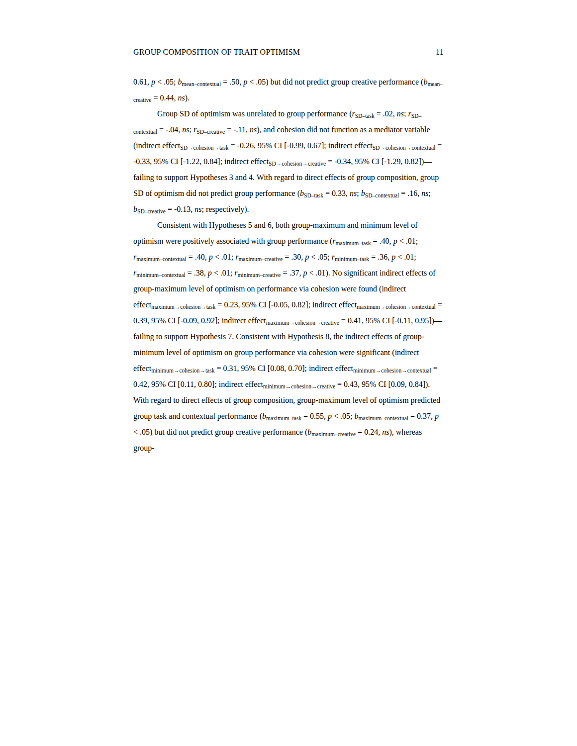Group Composition of Trait Optimism 11
0.61, p < .05; bmean–contextual = .50, p < .05) but did not predict group creative performance (bmean–creative = 0.44, ns).
Group SD of optimism was unrelated to group performance (rSD–task = .02, ns; rSD–contextual = -.04, ns; rSD–creative = -.11, ns), and cohesion did not function as a mediator variable (indirect effectSD→cohesion→task = -0.26, 95% CI [-0.99, 0.67]; indirect effectSD→cohesion→contextual = -0.33, 95% CI [-1.22, 0.84]; indirect effectSD→cohesion→creative = -0.34, 95% CI [-1.29, 0.82])—failing to support Hypotheses 3 and 4. With regard to direct effects of group composition, group SD of optimism did not predict group performance (bSD–task = 0.33, ns; bSD–contextual = .16, ns; bSD–creative = -0.13, ns; respectively).
Consistent with Hypotheses 5 and 6, both group-maximum and minimum level of optimism were positively associated with group performance (rmaximum–task = .40, p < .01; rmaximum–contextual = .40, p < .01; rmaximum–creative = .30, p < .05; rminimum–task = .36, p < .01; rminimum–contextual = .38, p < .01; rminimum–creative = .37, p < .01). No significant indirect effects of group-maximum level of optimism on performance via cohesion were found (indirect effectmaximum→cohesion→task = 0.23, 95% CI [-0.05, 0.82]; indirect effectmaximum→cohesion→contextual = 0.39, 95% CI [-0.09, 0.92]; indirect effectmaximum→cohesion→creative = 0.41, 95% CI [-0.11, 0.95])—failing to support Hypothesis 7. Consistent with Hypothesis 8, the indirect effects of group-minimum level of optimism on group performance via cohesion were significant (indirect effectminimum→cohesion→task = 0.31, 95% CI [0.08, 0.70]; indirect effectminimum→cohesion→contextual = 0.42, 95% CI [0.11, 0.80]; indirect effectminimum→cohesion→creative = 0.43, 95% CI [0.09, 0.84]). With regard to direct effects of group composition, group-maximum level of optimism predicted group task and contextual performance (bmaximum–task = 0.55, p < .05; bmaximum–contextual = 0.37, p < .05) but did not predict group creative performance (bmaximum–creative = 0.24, ns), whereas group-